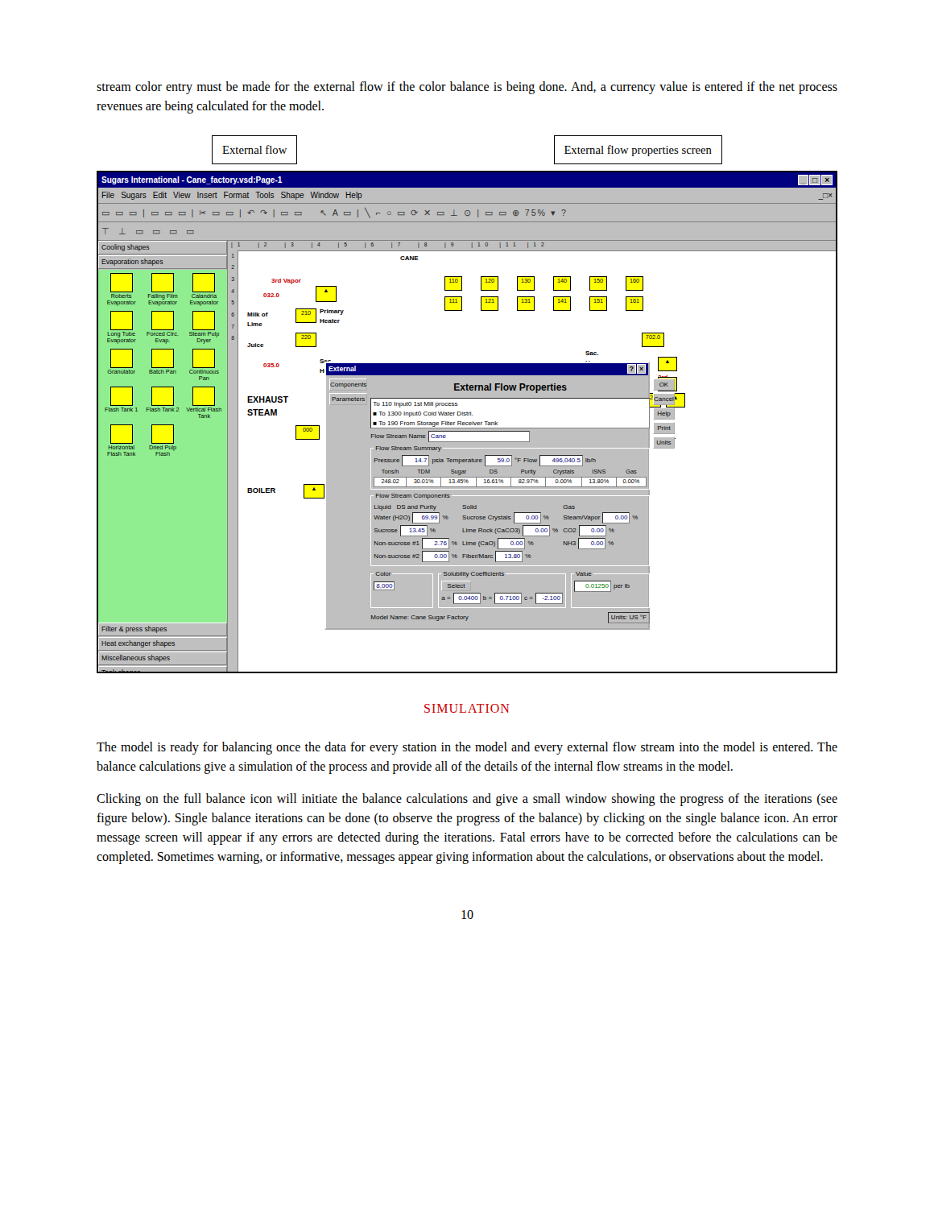stream color entry must be made for the external flow if the color balance is being done. And, a currency value is entered if the net process revenues are being calculated for the model.
External flow
External flow properties screen
Sugars International - Cane_factory.vsd:Page-1 _□×
File Sugars Edit View Insert Format Tools Shape Window Help _□×
▭ ▭ ▭ | ▭ ▭ ▭ | ✂ ▭ ▭ | ↶ ↷ | ▭ ▭ ↖ A ▭ | ╲ ⌐ ○ ▭ ⟳ ✕ ▭ ⊥ ⊙ | ▭ ▭ ⊕ 75% ▾ ?
⊤ ⊥ ▭ ▭ ▭ ▭
Cooling shapes
Evaporation shapes
Roberts Evaporator
Falling Film Evaporator
Calandria Evaporator
Long Tube Evaporator
Forced Circ. Evap.
Steam Pulp Dryer
Granulator
Batch Pan
Continuous Pan
Flash Tank 1
Flash Tank 2
Vertical Flash Tank
Horizontal Flash Tank
Dried Pulp Flash
Filter & press shapes
Heat exchanger shapes
Miscellaneous shapes
Tank shapes
|1 |2 |3 |4 |5 |6 |7 |8 |9 |10 |11 |12
1
2
3
4
5
6
7
8
CANE
3rd Vapor
032.0
▲
110
120
130
140
150
160
111
121
131
141
151
161
Milk of
Lime
210
Primary
Heater
220
Juice
035.0
Sec.
Heater
EXHAUST
STEAM
000
BOILER
▲
Cond.
3rd
vapor
621
▲
Flash
Vapor
702.0
▲
016
Cake
Sac.
H
External ?×
Components Parameters
External Flow Properties
To 110 Input0 1st Mill process
■ To 1300 Input0 Cold Water Distri.
■ To 190 From Storage Filter Receiver Tank
Flow Stream Name Cane
Flow Stream Summary
Pressure 14.7 psia Temperature 59.0°F Flow 496,040.5 lb/h
| Tons/h | TDM | Sugar | DS | Purity | Crystals | ISNS | Gas |
| --- | --- | --- | --- | --- | --- | --- | --- |
| 248.02 | 30.01% | 13.45% | 16.61% | 82.97% | 0.00% | 13.80% | 0.00% |
Flow Stream Components
Liquid DS and Purity
Water (H2O) 69.99%
Sucrose 13.45%
Non-sucrose #12.76%
Non-sucrose #20.00%
Solid
Sucrose Crystals 0.00%
Lime Rock (CaCO3) 0.00%
Lime (CaO) 0.00%
Fiber/Marc 13.80%
Gas
Steam/Vapor 0.00%
CO20.00%
NH30.00%
Color 8,000 Solubility Coefficients
Select
a =0.0400 b =0.7100 c =-2.100
Value
0.01250 per lb
Model Name: Cane Sugar Factory Units: US °F
OK Cancel Help Print Units
Page 1/1 Status: Ready
SIMULATION
The model is ready for balancing once the data for every station in the model and every external flow stream into the model is entered. The balance calculations give a simulation of the process and provide all of the details of the internal flow streams in the model.
Clicking on the full balance icon will initiate the balance calculations and give a small window showing the progress of the iterations (see figure below). Single balance iterations can be done (to observe the progress of the balance) by clicking on the single balance icon. An error message screen will appear if any errors are detected during the iterations. Fatal errors have to be corrected before the calculations can be completed. Sometimes warning, or informative, messages appear giving information about the calculations, or observations about the model.
10